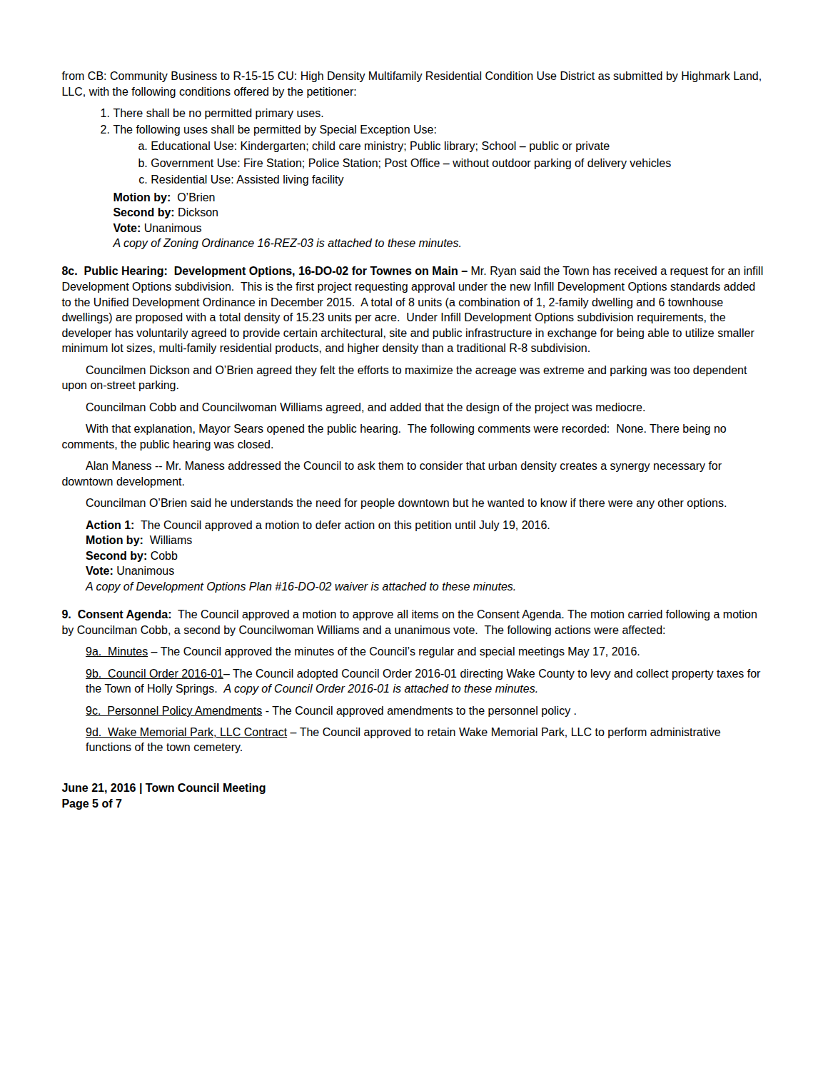from CB: Community Business to R-15-15 CU: High Density Multifamily Residential Condition Use District as submitted by Highmark Land, LLC, with the following conditions offered by the petitioner:
There shall be no permitted primary uses.
The following uses shall be permitted by Special Exception Use:
Educational Use: Kindergarten; child care ministry; Public library; School – public or private
Government Use: Fire Station; Police Station; Post Office – without outdoor parking of delivery vehicles
Residential Use: Assisted living facility
Motion by: O’Brien
Second by: Dickson
Vote: Unanimous
A copy of Zoning Ordinance 16-REZ-03 is attached to these minutes.
8c. Public Hearing: Development Options, 16-DO-02 for Townes on Main – Mr. Ryan said the Town has received a request for an infill Development Options subdivision. This is the first project requesting approval under the new Infill Development Options standards added to the Unified Development Ordinance in December 2015. A total of 8 units (a combination of 1, 2-family dwelling and 6 townhouse dwellings) are proposed with a total density of 15.23 units per acre. Under Infill Development Options subdivision requirements, the developer has voluntarily agreed to provide certain architectural, site and public infrastructure in exchange for being able to utilize smaller minimum lot sizes, multi-family residential products, and higher density than a traditional R-8 subdivision.
Councilmen Dickson and O’Brien agreed they felt the efforts to maximize the acreage was extreme and parking was too dependent upon on-street parking.
Councilman Cobb and Councilwoman Williams agreed, and added that the design of the project was mediocre.
With that explanation, Mayor Sears opened the public hearing. The following comments were recorded: None. There being no comments, the public hearing was closed.
Alan Maness -- Mr. Maness addressed the Council to ask them to consider that urban density creates a synergy necessary for downtown development.
Councilman O’Brien said he understands the need for people downtown but he wanted to know if there were any other options.
Action 1: The Council approved a motion to defer action on this petition until July 19, 2016.
Motion by: Williams
Second by: Cobb
Vote: Unanimous
A copy of Development Options Plan #16-DO-02 waiver is attached to these minutes.
9. Consent Agenda: The Council approved a motion to approve all items on the Consent Agenda. The motion carried following a motion by Councilman Cobb, a second by Councilwoman Williams and a unanimous vote. The following actions were affected:
9a. Minutes – The Council approved the minutes of the Council’s regular and special meetings May 17, 2016.
9b. Council Order 2016-01– The Council adopted Council Order 2016-01 directing Wake County to levy and collect property taxes for the Town of Holly Springs. A copy of Council Order 2016-01 is attached to these minutes.
9c. Personnel Policy Amendments - The Council approved amendments to the personnel policy .
9d. Wake Memorial Park, LLC Contract – The Council approved to retain Wake Memorial Park, LLC to perform administrative functions of the town cemetery.
June 21, 2016 | Town Council Meeting Page 5 of 7